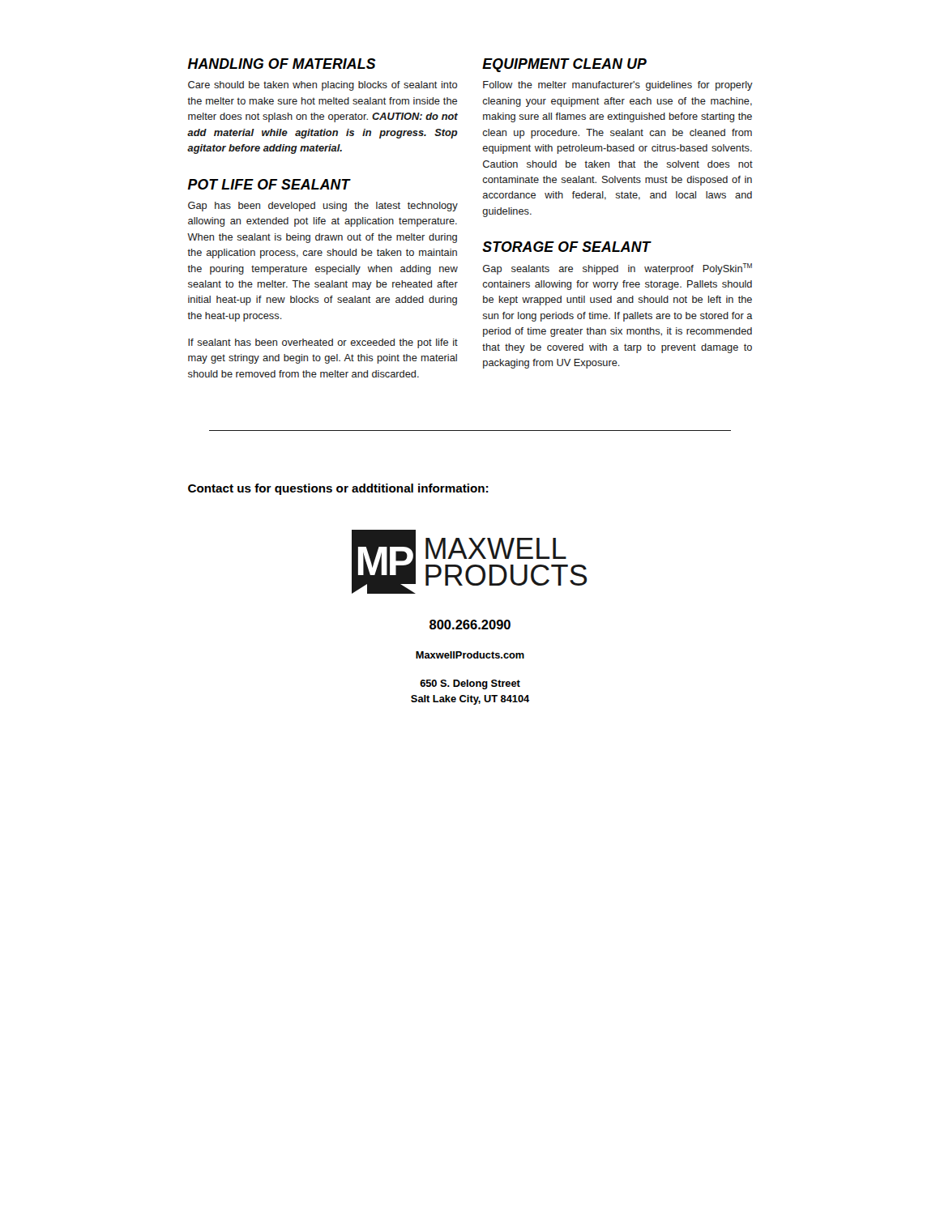HANDLING OF MATERIALS
Care should be taken when placing blocks of sealant into the melter to make sure hot melted sealant from inside the melter does not splash on the operator. CAUTION: do not add material while agitation is in progress. Stop agitator before adding material.
POT LIFE OF SEALANT
Gap has been developed using the latest technology allowing an extended pot life at application temperature. When the sealant is being drawn out of the melter during the application process, care should be taken to maintain the pouring temperature especially when adding new sealant to the melter. The sealant may be reheated after initial heat-up if new blocks of sealant are added during the heat-up process.
If sealant has been overheated or exceeded the pot life it may get stringy and begin to gel. At this point the material should be removed from the melter and discarded.
EQUIPMENT CLEAN UP
Follow the melter manufacturer's guidelines for properly cleaning your equipment after each use of the machine, making sure all flames are extinguished before starting the clean up procedure. The sealant can be cleaned from equipment with petroleum-based or citrus-based solvents. Caution should be taken that the solvent does not contaminate the sealant. Solvents must be disposed of in accordance with federal, state, and local laws and guidelines.
STORAGE OF SEALANT
Gap sealants are shipped in waterproof PolySkinTM containers allowing for worry free storage. Pallets should be kept wrapped until used and should not be left in the sun for long periods of time. If pallets are to be stored for a period of time greater than six months, it is recommended that they be covered with a tarp to prevent damage to packaging from UV Exposure.
Contact us for questions or addtitional information:
MP ®
MAXWELL PRODUCTS
800.266.2090
MaxwellProducts.com
650 S. Delong Street
Salt Lake City, UT 84104